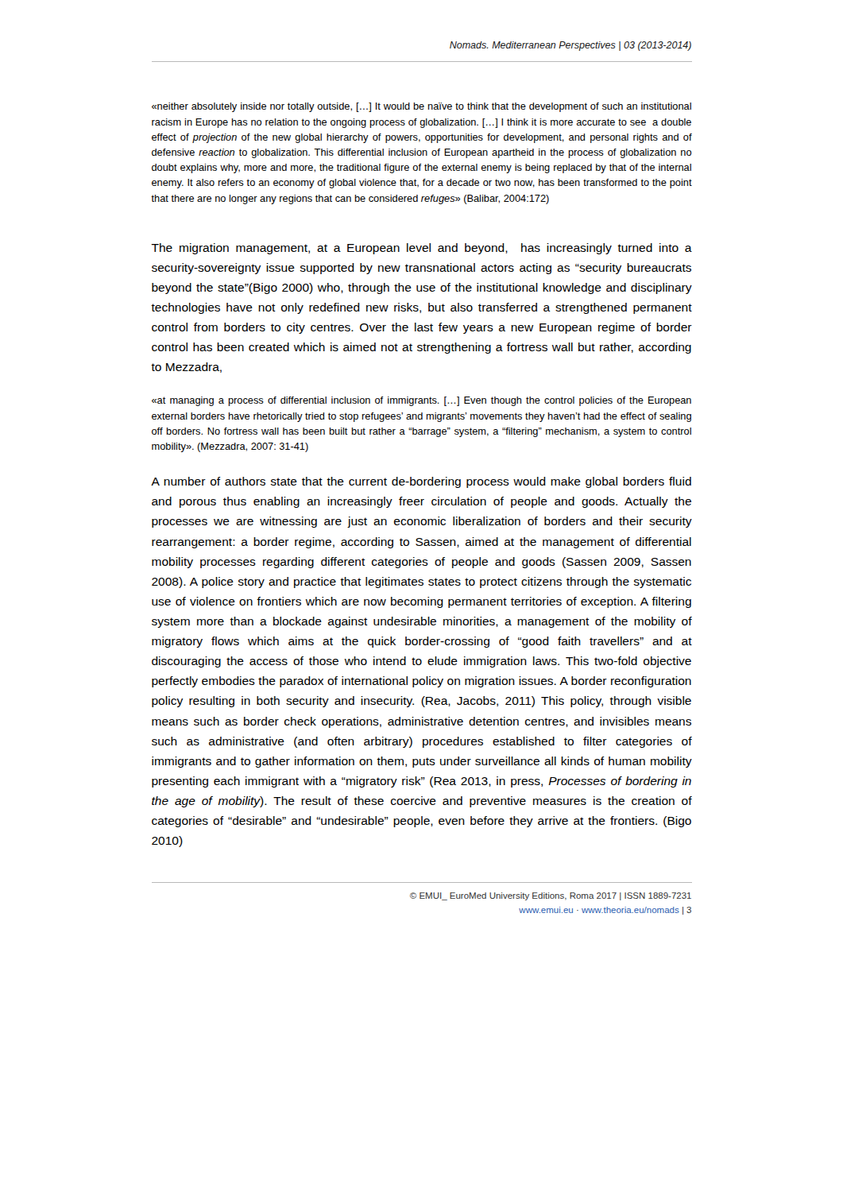Nomads. Mediterranean Perspectives | 03 (2013-2014)
«neither absolutely inside nor totally outside, […] It would be naïve to think that the development of such an institutional racism in Europe has no relation to the ongoing process of globalization. […] I think it is more accurate to see a double effect of projection of the new global hierarchy of powers, opportunities for development, and personal rights and of defensive reaction to globalization. This differential inclusion of European apartheid in the process of globalization no doubt explains why, more and more, the traditional figure of the external enemy is being replaced by that of the internal enemy. It also refers to an economy of global violence that, for a decade or two now, has been transformed to the point that there are no longer any regions that can be considered refuges» (Balibar, 2004:172)
The migration management, at a European level and beyond, has increasingly turned into a security-sovereignty issue supported by new transnational actors acting as “security bureaucrats beyond the state”(Bigo 2000) who, through the use of the institutional knowledge and disciplinary technologies have not only redefined new risks, but also transferred a strengthened permanent control from borders to city centres. Over the last few years a new European regime of border control has been created which is aimed not at strengthening a fortress wall but rather, according to Mezzadra,
«at managing a process of differential inclusion of immigrants. […] Even though the control policies of the European external borders have rhetorically tried to stop refugees’ and migrants’ movements they haven’t had the effect of sealing off borders. No fortress wall has been built but rather a “barrage” system, a “filtering” mechanism, a system to control mobility». (Mezzadra, 2007: 31-41)
A number of authors state that the current de-bordering process would make global borders fluid and porous thus enabling an increasingly freer circulation of people and goods. Actually the processes we are witnessing are just an economic liberalization of borders and their security rearrangement: a border regime, according to Sassen, aimed at the management of differential mobility processes regarding different categories of people and goods (Sassen 2009, Sassen 2008). A police story and practice that legitimates states to protect citizens through the systematic use of violence on frontiers which are now becoming permanent territories of exception. A filtering system more than a blockade against undesirable minorities, a management of the mobility of migratory flows which aims at the quick border-crossing of “good faith travellers” and at discouraging the access of those who intend to elude immigration laws. This two-fold objective perfectly embodies the paradox of international policy on migration issues. A border reconfiguration policy resulting in both security and insecurity. (Rea, Jacobs, 2011) This policy, through visible means such as border check operations, administrative detention centres, and invisibles means such as administrative (and often arbitrary) procedures established to filter categories of immigrants and to gather information on them, puts under surveillance all kinds of human mobility presenting each immigrant with a “migratory risk” (Rea 2013, in press, Processes of bordering in the age of mobility). The result of these coercive and preventive measures is the creation of categories of “desirable” and “undesirable” people, even before they arrive at the frontiers. (Bigo 2010)
© EMUI_ EuroMed University Editions, Roma 2017 | ISSN 1889-7231
www.emui.eu · www.theoria.eu/nomads | 3